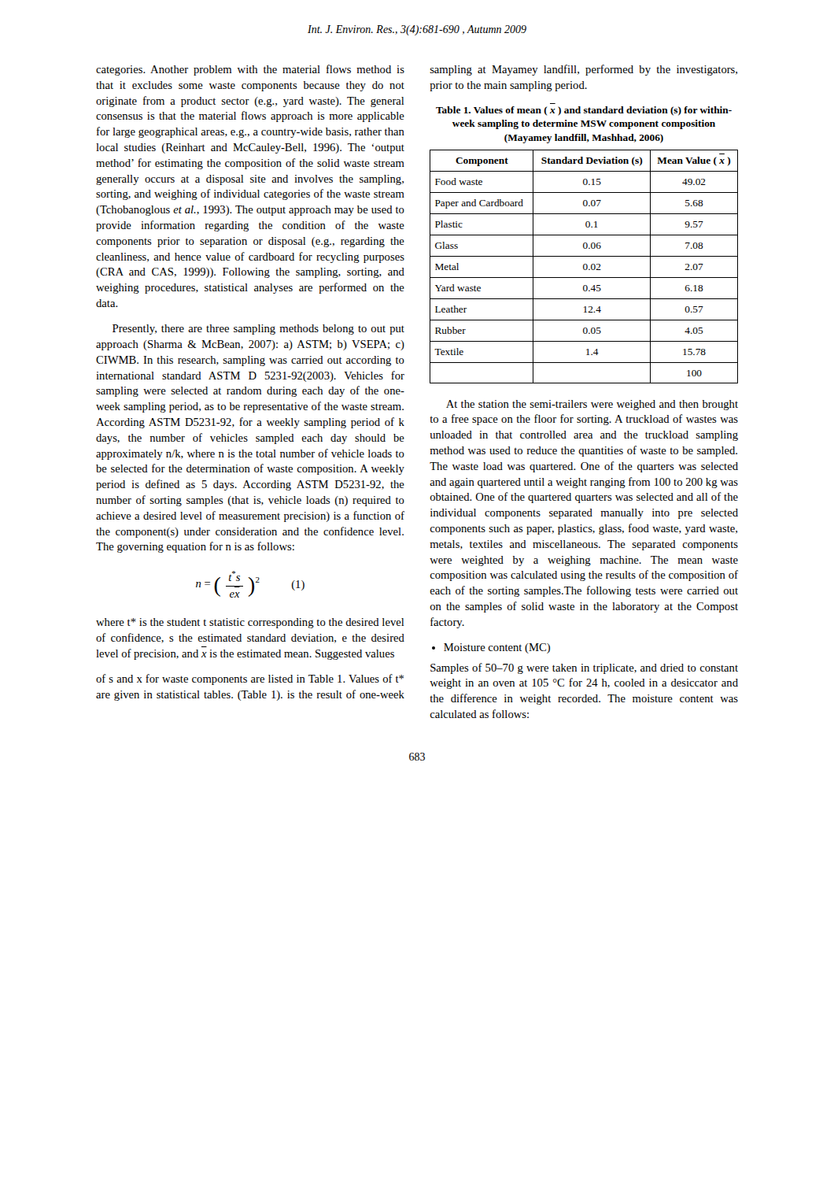Int. J. Environ. Res., 3(4):681-690 , Autumn 2009
categories. Another problem with the material flows method is that it excludes some waste components because they do not originate from a product sector (e.g., yard waste). The general consensus is that the material flows approach is more applicable for large geographical areas, e.g., a country-wide basis, rather than local studies (Reinhart and McCauley-Bell, 1996). The ‘output method’ for estimating the composition of the solid waste stream generally occurs at a disposal site and involves the sampling, sorting, and weighing of individual categories of the waste stream (Tchobanoglous et al., 1993). The output approach may be used to provide information regarding the condition of the waste components prior to separation or disposal (e.g., regarding the cleanliness, and hence value of cardboard for recycling purposes (CRA and CAS, 1999)). Following the sampling, sorting, and weighing procedures, statistical analyses are performed on the data.
Presently, there are three sampling methods belong to out put approach (Sharma & McBean, 2007): a) ASTM; b) VSEPA; c) CIWMB. In this research, sampling was carried out according to international standard ASTM D 5231-92(2003). Vehicles for sampling were selected at random during each day of the one-week sampling period, as to be representative of the waste stream. According ASTM D5231-92, for a weekly sampling period of k days, the number of vehicles sampled each day should be approximately n/k, where n is the total number of vehicle loads to be selected for the determination of waste composition. A weekly period is defined as 5 days. According ASTM D5231-92, the number of sorting samples (that is, vehicle loads (n) required to achieve a desired level of measurement precision) is a function of the component(s) under consideration and the confidence level. The governing equation for n is as follows:
n = ( t*s ex )2 (1)
where t* is the student t statistic corresponding to the desired level of confidence, s the estimated standard deviation, e the desired level of precision, and x is the estimated mean. Suggested values
of s and x for waste components are listed in Table 1. Values of t* are given in statistical tables. (Table 1). is the result of one-week sampling at Mayamey landfill, performed by the investigators, prior to the main sampling period.
Table 1. Values of mean ( x ) and standard deviation (s) for within-week sampling to determine MSW component composition (Mayamey landfill, Mashhad, 2006)
| Component | Standard Deviation (s) | Mean Value ( x ) |
| --- | --- | --- |
| Food waste | 0.15 | 49.02 |
| Paper and Cardboard | 0.07 | 5.68 |
| Plastic | 0.1 | 9.57 |
| Glass | 0.06 | 7.08 |
| Metal | 0.02 | 2.07 |
| Yard waste | 0.45 | 6.18 |
| Leather | 12.4 | 0.57 |
| Rubber | 0.05 | 4.05 |
| Textile | 1.4 | 15.78 |
| | | 100 |
At the station the semi-trailers were weighed and then brought to a free space on the floor for sorting. A truckload of wastes was unloaded in that controlled area and the truckload sampling method was used to reduce the quantities of waste to be sampled. The waste load was quartered. One of the quarters was selected and again quartered until a weight ranging from 100 to 200 kg was obtained. One of the quartered quarters was selected and all of the individual components separated manually into pre selected components such as paper, plastics, glass, food waste, yard waste, metals, textiles and miscellaneous. The separated components were weighted by a weighing machine. The mean waste composition was calculated using the results of the composition of each of the sorting samples.The following tests were carried out on the samples of solid waste in the laboratory at the Compost factory.
Moisture content (MC)
Samples of 50–70 g were taken in triplicate, and dried to constant weight in an oven at 105 °C for 24 h, cooled in a desiccator and the difference in weight recorded. The moisture content was calculated as follows:
683